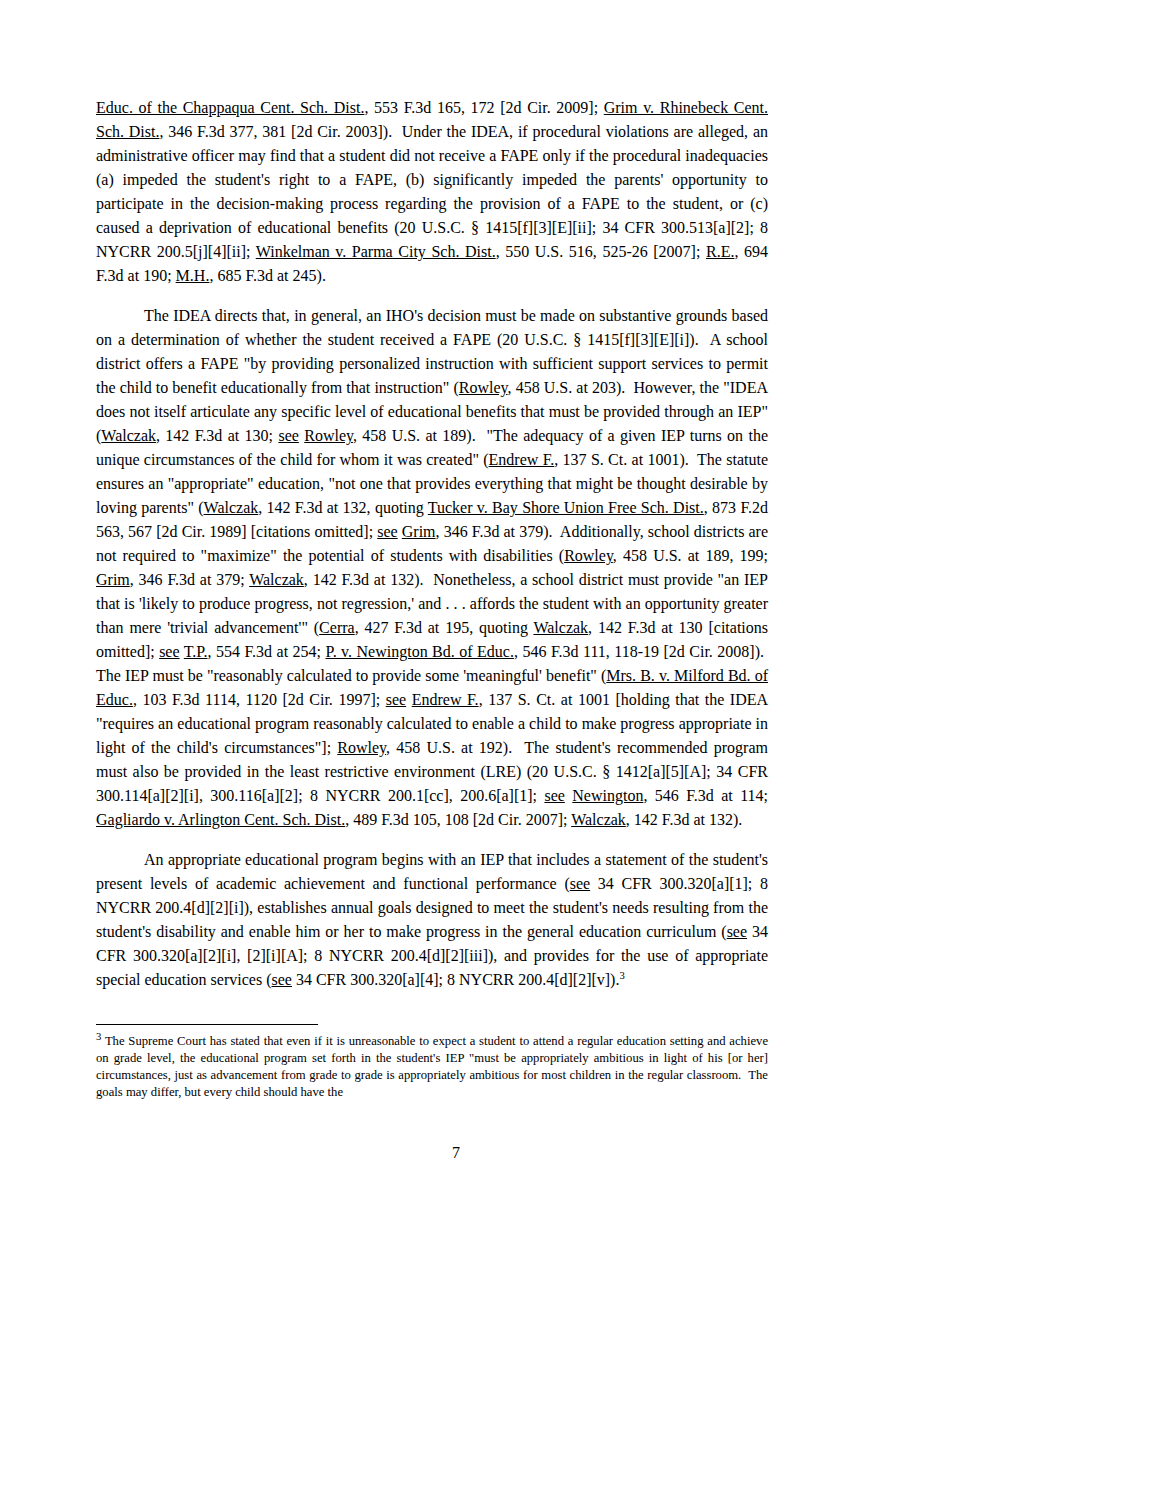Educ. of the Chappaqua Cent. Sch. Dist., 553 F.3d 165, 172 [2d Cir. 2009]; Grim v. Rhinebeck Cent. Sch. Dist., 346 F.3d 377, 381 [2d Cir. 2003]). Under the IDEA, if procedural violations are alleged, an administrative officer may find that a student did not receive a FAPE only if the procedural inadequacies (a) impeded the student's right to a FAPE, (b) significantly impeded the parents' opportunity to participate in the decision-making process regarding the provision of a FAPE to the student, or (c) caused a deprivation of educational benefits (20 U.S.C. § 1415[f][3][E][ii]; 34 CFR 300.513[a][2]; 8 NYCRR 200.5[j][4][ii]; Winkelman v. Parma City Sch. Dist., 550 U.S. 516, 525-26 [2007]; R.E., 694 F.3d at 190; M.H., 685 F.3d at 245).
The IDEA directs that, in general, an IHO's decision must be made on substantive grounds based on a determination of whether the student received a FAPE (20 U.S.C. § 1415[f][3][E][i]). A school district offers a FAPE "by providing personalized instruction with sufficient support services to permit the child to benefit educationally from that instruction" (Rowley, 458 U.S. at 203). However, the "IDEA does not itself articulate any specific level of educational benefits that must be provided through an IEP" (Walczak, 142 F.3d at 130; see Rowley, 458 U.S. at 189). "The adequacy of a given IEP turns on the unique circumstances of the child for whom it was created" (Endrew F., 137 S. Ct. at 1001). The statute ensures an "appropriate" education, "not one that provides everything that might be thought desirable by loving parents" (Walczak, 142 F.3d at 132, quoting Tucker v. Bay Shore Union Free Sch. Dist., 873 F.2d 563, 567 [2d Cir. 1989] [citations omitted]; see Grim, 346 F.3d at 379). Additionally, school districts are not required to "maximize" the potential of students with disabilities (Rowley, 458 U.S. at 189, 199; Grim, 346 F.3d at 379; Walczak, 142 F.3d at 132). Nonetheless, a school district must provide "an IEP that is 'likely to produce progress, not regression,' and . . . affords the student with an opportunity greater than mere 'trivial advancement'" (Cerra, 427 F.3d at 195, quoting Walczak, 142 F.3d at 130 [citations omitted]; see T.P., 554 F.3d at 254; P. v. Newington Bd. of Educ., 546 F.3d 111, 118-19 [2d Cir. 2008]). The IEP must be "reasonably calculated to provide some 'meaningful' benefit" (Mrs. B. v. Milford Bd. of Educ., 103 F.3d 1114, 1120 [2d Cir. 1997]; see Endrew F., 137 S. Ct. at 1001 [holding that the IDEA "requires an educational program reasonably calculated to enable a child to make progress appropriate in light of the child's circumstances"]; Rowley, 458 U.S. at 192). The student's recommended program must also be provided in the least restrictive environment (LRE) (20 U.S.C. § 1412[a][5][A]; 34 CFR 300.114[a][2][i], 300.116[a][2]; 8 NYCRR 200.1[cc], 200.6[a][1]; see Newington, 546 F.3d at 114; Gagliardo v. Arlington Cent. Sch. Dist., 489 F.3d 105, 108 [2d Cir. 2007]; Walczak, 142 F.3d at 132).
An appropriate educational program begins with an IEP that includes a statement of the student's present levels of academic achievement and functional performance (see 34 CFR 300.320[a][1]; 8 NYCRR 200.4[d][2][i]), establishes annual goals designed to meet the student's needs resulting from the student's disability and enable him or her to make progress in the general education curriculum (see 34 CFR 300.320[a][2][i], [2][i][A]; 8 NYCRR 200.4[d][2][iii]), and provides for the use of appropriate special education services (see 34 CFR 300.320[a][4]; 8 NYCRR 200.4[d][2][v]).3
3 The Supreme Court has stated that even if it is unreasonable to expect a student to attend a regular education setting and achieve on grade level, the educational program set forth in the student's IEP "must be appropriately ambitious in light of his [or her] circumstances, just as advancement from grade to grade is appropriately ambitious for most children in the regular classroom. The goals may differ, but every child should have the
7